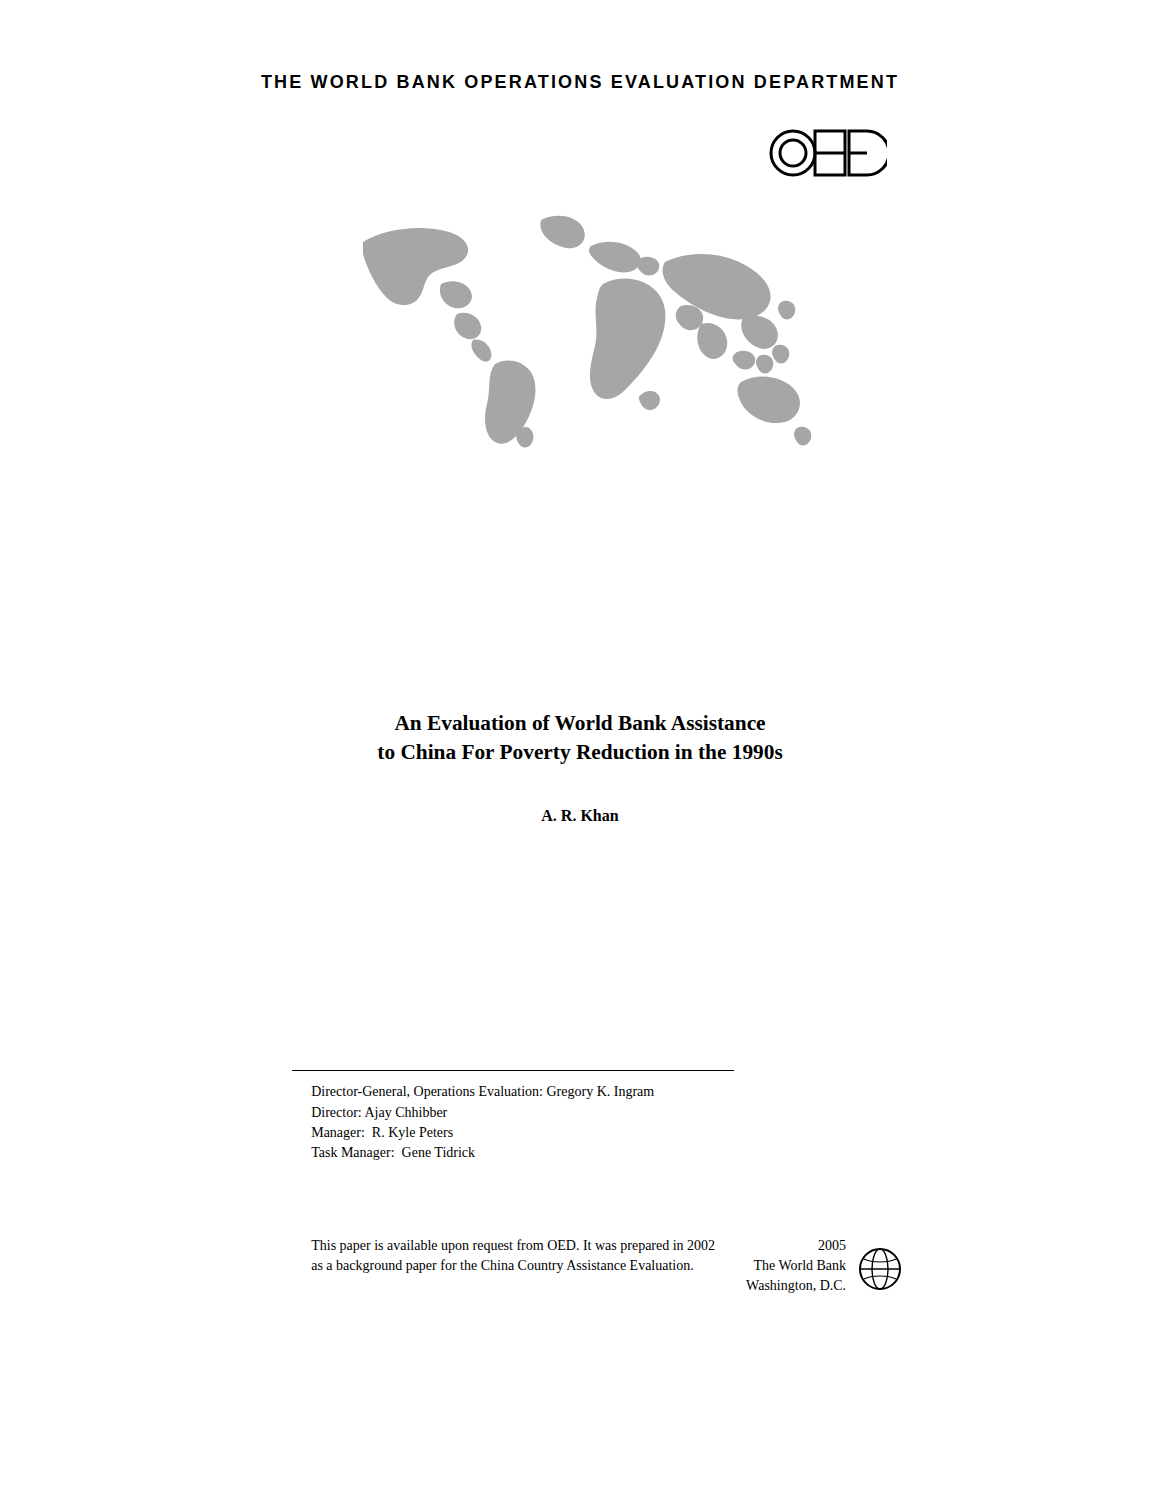THE WORLD BANK OPERATIONS EVALUATION DEPARTMENT
An Evaluation of World Bank Assistance
to China For Poverty Reduction in the 1990s
A. R. Khan
Director-General, Operations Evaluation: Gregory K. Ingram
Director: Ajay Chhibber
Manager: R. Kyle Peters
Task Manager: Gene Tidrick
This paper is available upon request from OED. It was prepared in 2002 as a background paper for the China Country Assistance Evaluation.
2005
The World Bank
Washington, D.C.